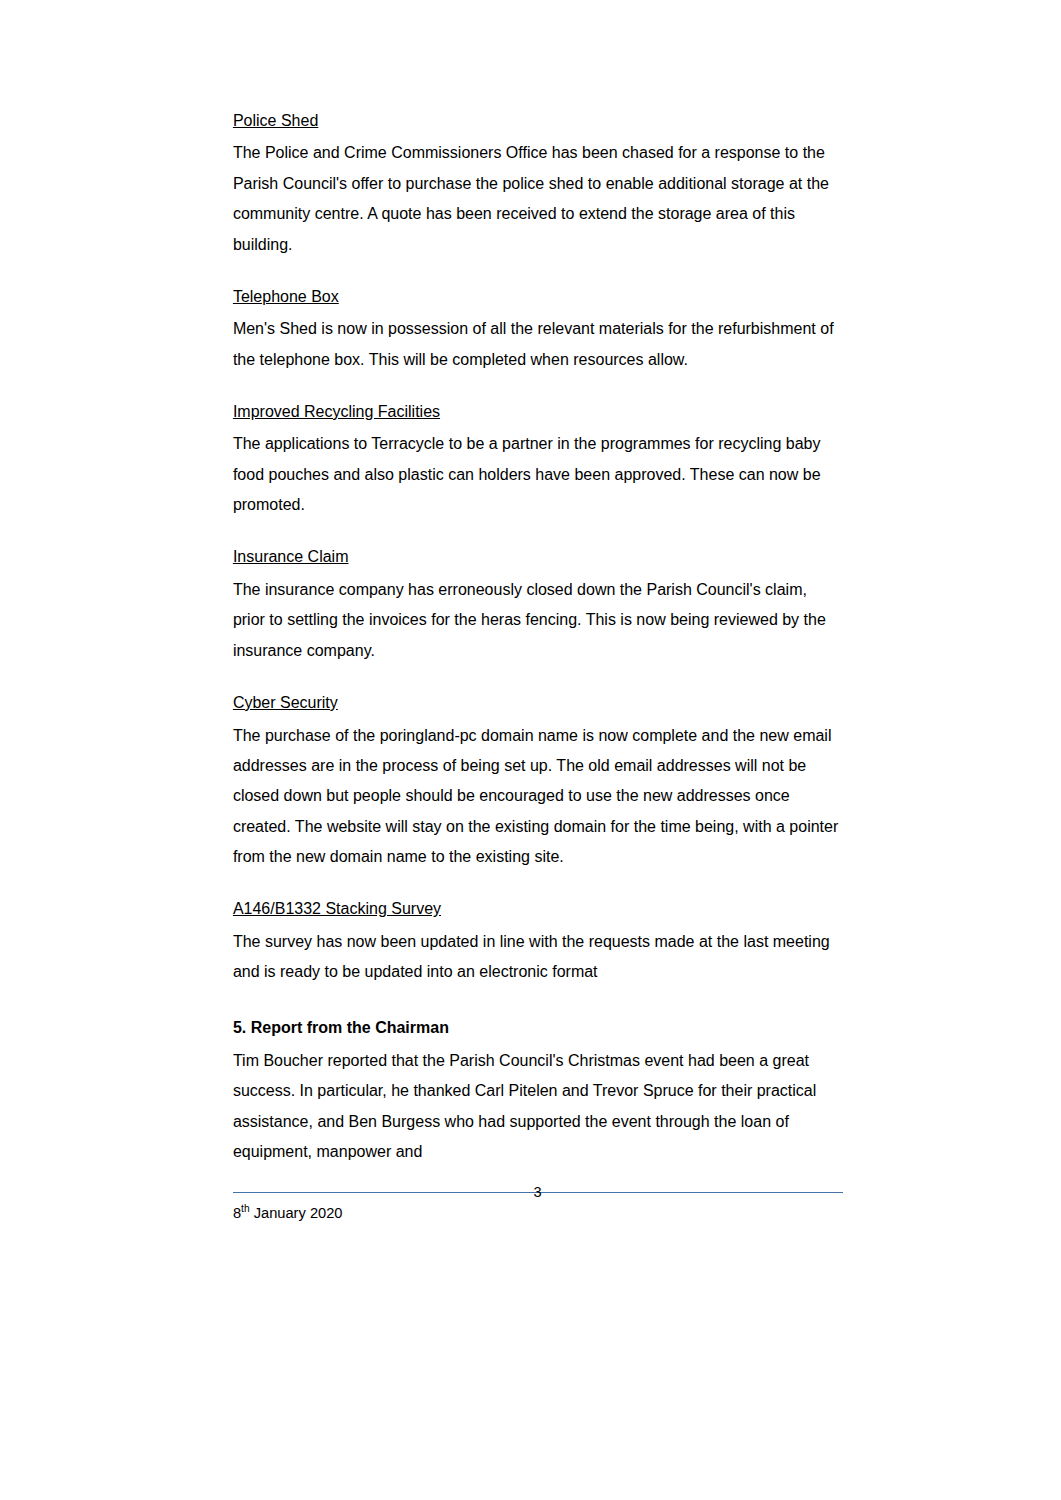Police Shed
The Police and Crime Commissioners Office has been chased for a response to the Parish Council's offer to purchase the police shed to enable additional storage at the community centre. A quote has been received to extend the storage area of this building.
Telephone Box
Men's Shed is now in possession of all the relevant materials for the refurbishment of the telephone box. This will be completed when resources allow.
Improved Recycling Facilities
The applications to Terracycle to be a partner in the programmes for recycling baby food pouches and also plastic can holders have been approved. These can now be promoted.
Insurance Claim
The insurance company has erroneously closed down the Parish Council's claim, prior to settling the invoices for the heras fencing. This is now being reviewed by the insurance company.
Cyber Security
The purchase of the poringland-pc domain name is now complete and the new email addresses are in the process of being set up. The old email addresses will not be closed down but people should be encouraged to use the new addresses once created. The website will stay on the existing domain for the time being, with a pointer from the new domain name to the existing site.
A146/B1332 Stacking Survey
The survey has now been updated in line with the requests made at the last meeting and is ready to be updated into an electronic format
5. Report from the Chairman
Tim Boucher reported that the Parish Council's Christmas event had been a great success. In particular, he thanked Carl Pitelen and Trevor Spruce for their practical assistance, and Ben Burgess who had supported the event through the loan of equipment, manpower and
3 8th January 2020